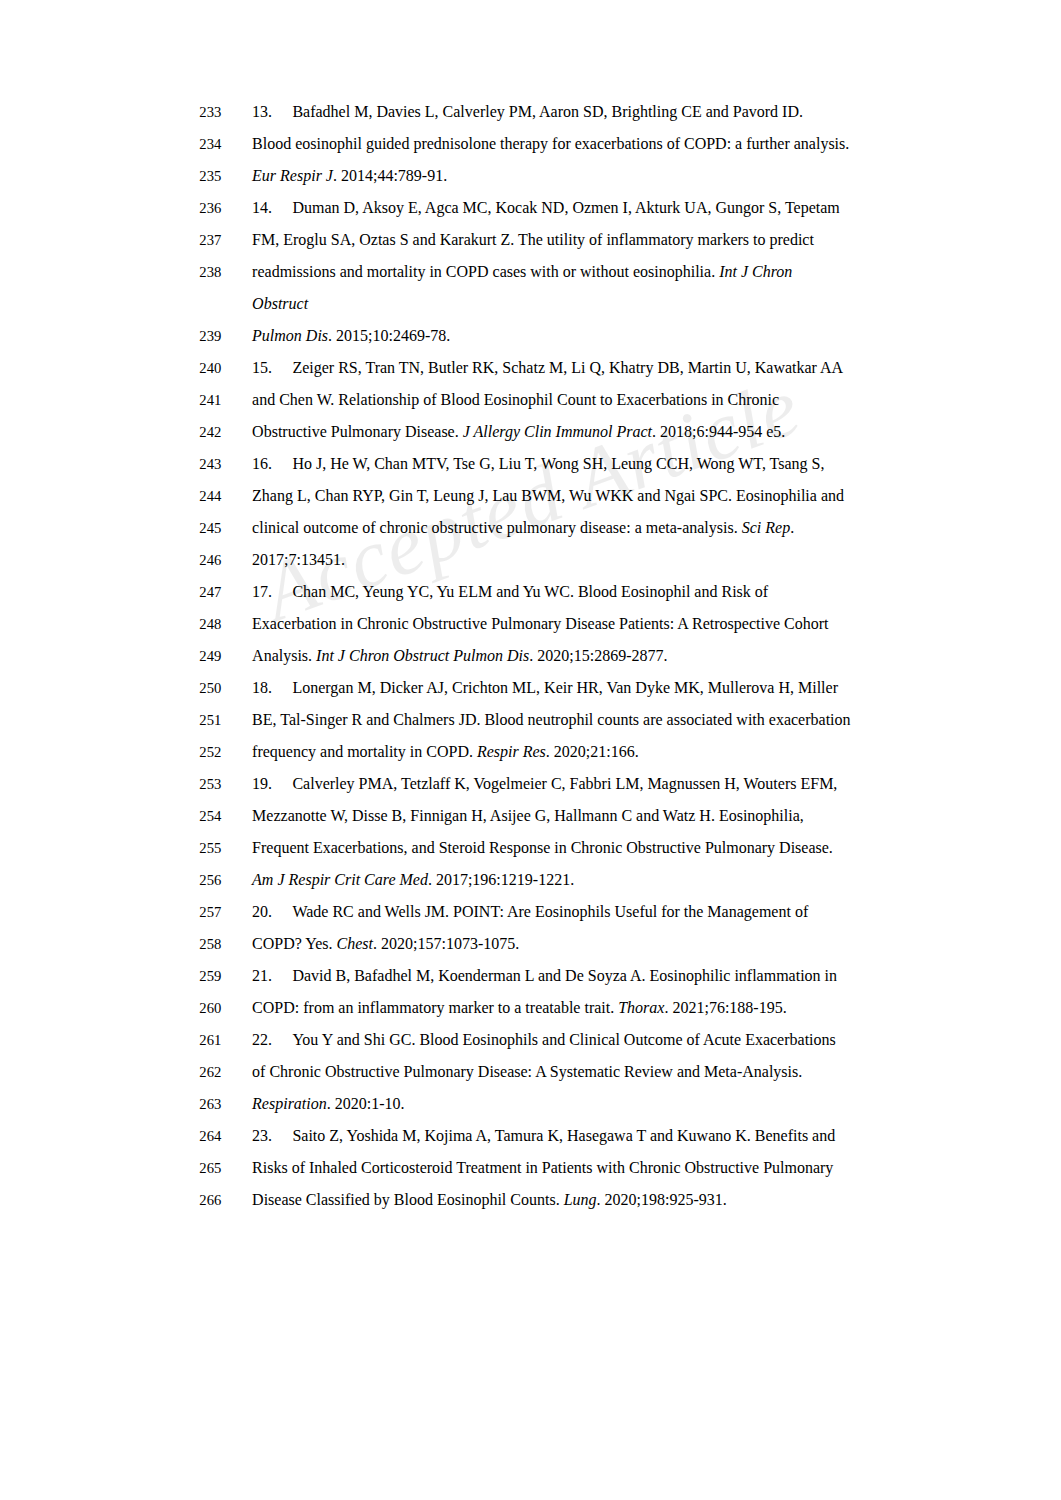Accepted Article
23313. Bafadhel M, Davies L, Calverley PM, Aaron SD, Brightling CE and Pavord ID.
234 Blood eosinophil guided prednisolone therapy for exacerbations of COPD: a further analysis.
235 Eur Respir J. 2014;44:789-91.
23614. Duman D, Aksoy E, Agca MC, Kocak ND, Ozmen I, Akturk UA, Gungor S, Tepetam
237 FM, Eroglu SA, Oztas S and Karakurt Z. The utility of inflammatory markers to predict
238 readmissions and mortality in COPD cases with or without eosinophilia. Int J Chron Obstruct
239 Pulmon Dis. 2015;10:2469-78.
24015. Zeiger RS, Tran TN, Butler RK, Schatz M, Li Q, Khatry DB, Martin U, Kawatkar AA
241 and Chen W. Relationship of Blood Eosinophil Count to Exacerbations in Chronic
242 Obstructive Pulmonary Disease. J Allergy Clin Immunol Pract. 2018;6:944-954 e5.
24316. Ho J, He W, Chan MTV, Tse G, Liu T, Wong SH, Leung CCH, Wong WT, Tsang S,
244 Zhang L, Chan RYP, Gin T, Leung J, Lau BWM, Wu WKK and Ngai SPC. Eosinophilia and
245 clinical outcome of chronic obstructive pulmonary disease: a meta-analysis. Sci Rep.
2462017;7:13451.
24717. Chan MC, Yeung YC, Yu ELM and Yu WC. Blood Eosinophil and Risk of
248 Exacerbation in Chronic Obstructive Pulmonary Disease Patients: A Retrospective Cohort
249 Analysis. Int J Chron Obstruct Pulmon Dis. 2020;15:2869-2877.
25018. Lonergan M, Dicker AJ, Crichton ML, Keir HR, Van Dyke MK, Mullerova H, Miller
251 BE, Tal-Singer R and Chalmers JD. Blood neutrophil counts are associated with exacerbation
252 frequency and mortality in COPD. Respir Res. 2020;21:166.
25319. Calverley PMA, Tetzlaff K, Vogelmeier C, Fabbri LM, Magnussen H, Wouters EFM,
254 Mezzanotte W, Disse B, Finnigan H, Asijee G, Hallmann C and Watz H. Eosinophilia,
255 Frequent Exacerbations, and Steroid Response in Chronic Obstructive Pulmonary Disease.
256 Am J Respir Crit Care Med. 2017;196:1219-1221.
25720. Wade RC and Wells JM. POINT: Are Eosinophils Useful for the Management of
258 COPD? Yes. Chest. 2020;157:1073-1075.
25921. David B, Bafadhel M, Koenderman L and De Soyza A. Eosinophilic inflammation in
260 COPD: from an inflammatory marker to a treatable trait. Thorax. 2021;76:188-195.
26122. You Y and Shi GC. Blood Eosinophils and Clinical Outcome of Acute Exacerbations
262 of Chronic Obstructive Pulmonary Disease: A Systematic Review and Meta-Analysis.
263 Respiration. 2020:1-10.
26423. Saito Z, Yoshida M, Kojima A, Tamura K, Hasegawa T and Kuwano K. Benefits and
265 Risks of Inhaled Corticosteroid Treatment in Patients with Chronic Obstructive Pulmonary
266 Disease Classified by Blood Eosinophil Counts. Lung. 2020;198:925-931.